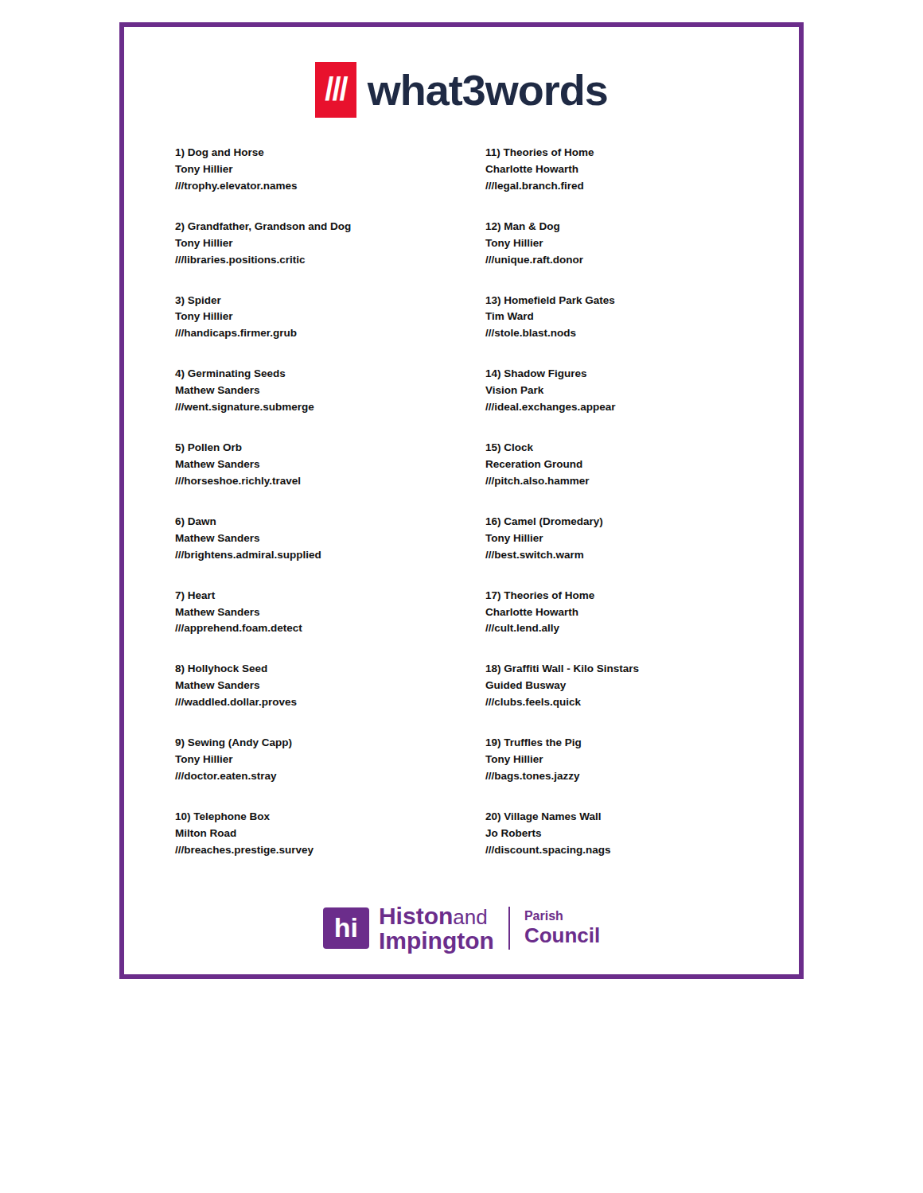///
what3words
1) Dog and Horse Tony Hillier ///trophy.elevator.names
2) Grandfather, Grandson and Dog Tony Hillier ///libraries.positions.critic
3) Spider Tony Hillier ///handicaps.firmer.grub
4) Germinating Seeds Mathew Sanders ///went.signature.submerge
5) Pollen Orb Mathew Sanders ///horseshoe.richly.travel
6) Dawn Mathew Sanders ///brightens.admiral.supplied
7) Heart Mathew Sanders ///apprehend.foam.detect
8) Hollyhock Seed Mathew Sanders ///waddled.dollar.proves
9) Sewing (Andy Capp) Tony Hillier ///doctor.eaten.stray
10) Telephone Box Milton Road ///breaches.prestige.survey
11) Theories of Home Charlotte Howarth ///legal.branch.fired
12) Man & Dog Tony Hillier ///unique.raft.donor
13) Homefield Park Gates Tim Ward ///stole.blast.nods
14) Shadow Figures Vision Park ///ideal.exchanges.appear
15) Clock Receration Ground ///pitch.also.hammer
16) Camel (Dromedary) Tony Hillier ///best.switch.warm
17) Theories of Home Charlotte Howarth ///cult.lend.ally
18) Graffiti Wall - Kilo Sinstars Guided Busway ///clubs.feels.quick
19) Truffles the Pig Tony Hillier ///bags.tones.jazzy
20) Village Names Wall Jo Roberts ///discount.spacing.nags
hi
Histonand
Impington
Parish Council